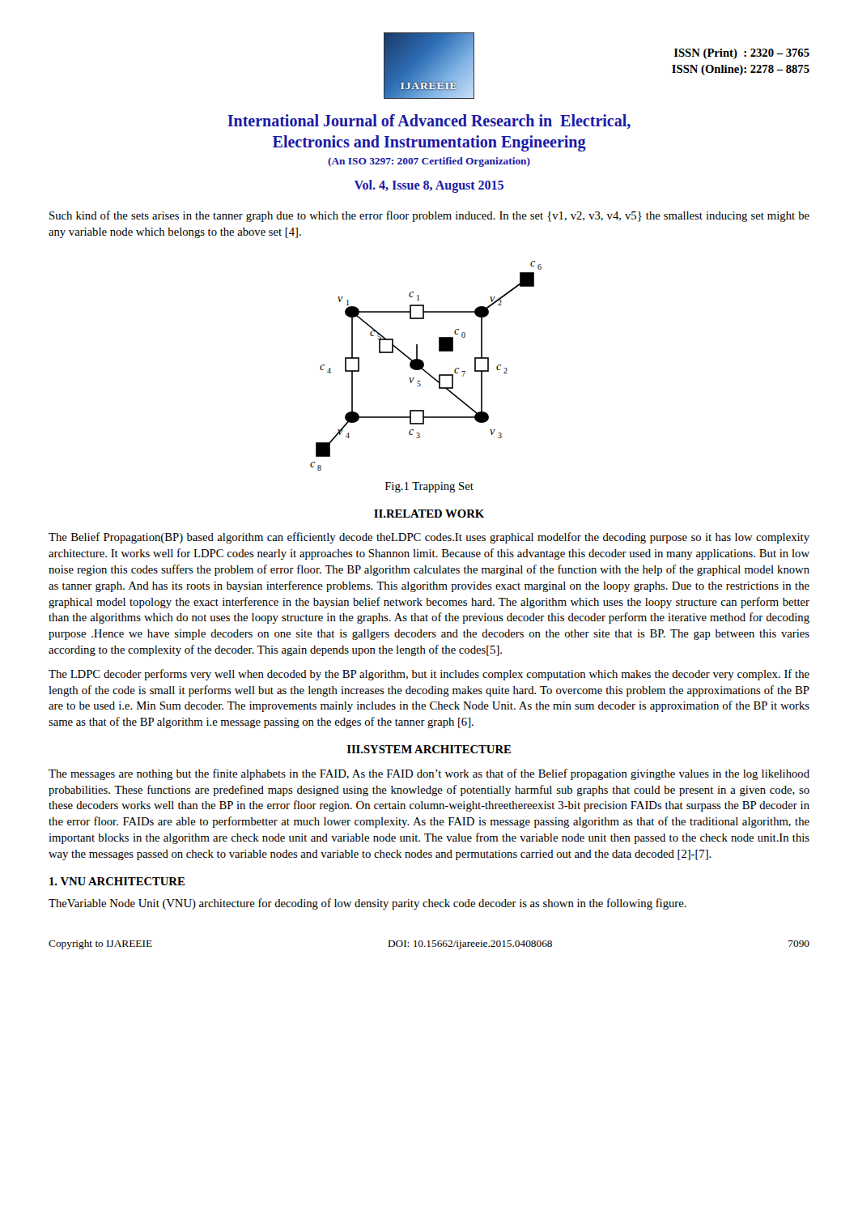IJAREEIE
ISSN (Print) : 2320 – 3765
ISSN (Online): 2278 – 8875
International Journal of Advanced Research in Electrical, Electronics and Instrumentation Engineering
(An ISO 3297: 2007 Certified Organization)
Vol. 4, Issue 8, August 2015
Such kind of the sets arises in the tanner graph due to which the error floor problem induced. In the set {v1, v2, v3, v4, v5} the smallest inducing set might be any variable node which belongs to the above set [4].
v 1 v 2 v 3 v 4 v 5 c 1 c 2 c 3 c 4 c 5 c 6 c 7 c 8 c 0
Fig.1 Trapping Set
II.RELATED WORK
The Belief Propagation(BP) based algorithm can efficiently decode theLDPC codes.It uses graphical modelfor the decoding purpose so it has low complexity architecture. It works well for LDPC codes nearly it approaches to Shannon limit. Because of this advantage this decoder used in many applications. But in low noise region this codes suffers the problem of error floor. The BP algorithm calculates the marginal of the function with the help of the graphical model known as tanner graph. And has its roots in baysian interference problems. This algorithm provides exact marginal on the loopy graphs. Due to the restrictions in the graphical model topology the exact interference in the baysian belief network becomes hard. The algorithm which uses the loopy structure can perform better than the algorithms which do not uses the loopy structure in the graphs. As that of the previous decoder this decoder perform the iterative method for decoding purpose .Hence we have simple decoders on one site that is gallgers decoders and the decoders on the other site that is BP. The gap between this varies according to the complexity of the decoder. This again depends upon the length of the codes[5].
The LDPC decoder performs very well when decoded by the BP algorithm, but it includes complex computation which makes the decoder very complex. If the length of the code is small it performs well but as the length increases the decoding makes quite hard. To overcome this problem the approximations of the BP are to be used i.e. Min Sum decoder. The improvements mainly includes in the Check Node Unit. As the min sum decoder is approximation of the BP it works same as that of the BP algorithm i.e message passing on the edges of the tanner graph [6].
III.SYSTEM ARCHITECTURE
The messages are nothing but the finite alphabets in the FAID, As the FAID don’t work as that of the Belief propagation givingthe values in the log likelihood probabilities. These functions are predefined maps designed using the knowledge of potentially harmful sub graphs that could be present in a given code, so these decoders works well than the BP in the error floor region. On certain column-weight-threethereexist 3-bit precision FAIDs that surpass the BP decoder in the error floor. FAIDs are able to performbetter at much lower complexity. As the FAID is message passing algorithm as that of the traditional algorithm, the important blocks in the algorithm are check node unit and variable node unit. The value from the variable node unit then passed to the check node unit.In this way the messages passed on check to variable nodes and variable to check nodes and permutations carried out and the data decoded [2]-[7].
1. VNU ARCHITECTURE
TheVariable Node Unit (VNU) architecture for decoding of low density parity check code decoder is as shown in the following figure.
Copyright to IJAREEIE DOI: 10.15662/ijareeie.2015.0408068 7090